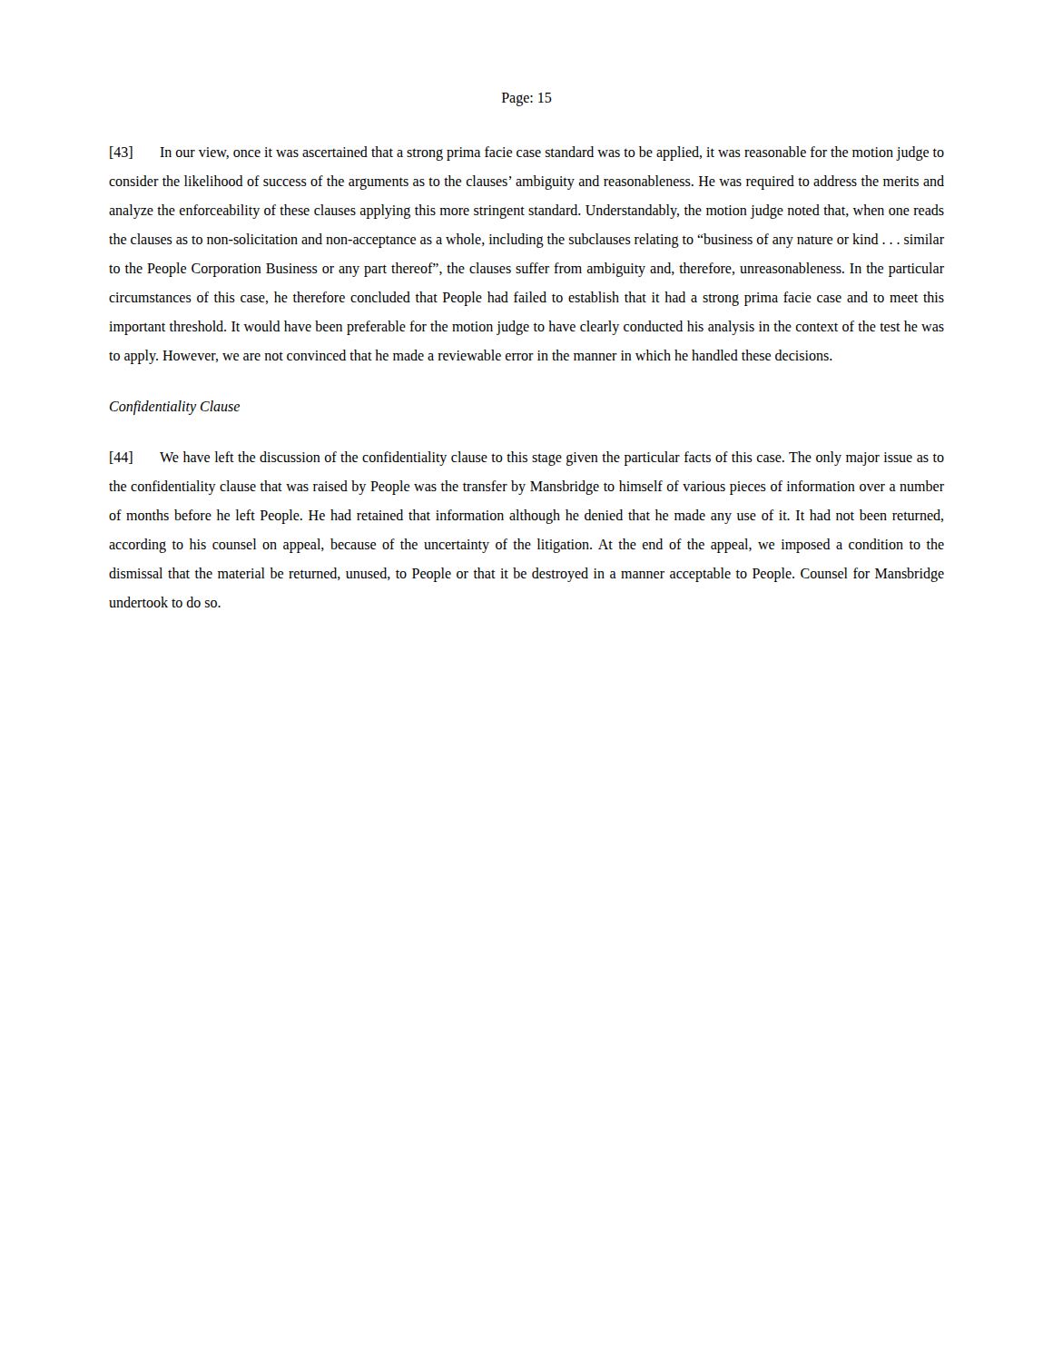Page: 15
[43] In our view, once it was ascertained that a strong prima facie case standard was to be applied, it was reasonable for the motion judge to consider the likelihood of success of the arguments as to the clauses’ ambiguity and reasonableness. He was required to address the merits and analyze the enforceability of these clauses applying this more stringent standard. Understandably, the motion judge noted that, when one reads the clauses as to non-solicitation and non-acceptance as a whole, including the subclauses relating to “business of any nature or kind . . . similar to the People Corporation Business or any part thereof”, the clauses suffer from ambiguity and, therefore, unreasonableness. In the particular circumstances of this case, he therefore concluded that People had failed to establish that it had a strong prima facie case and to meet this important threshold. It would have been preferable for the motion judge to have clearly conducted his analysis in the context of the test he was to apply. However, we are not convinced that he made a reviewable error in the manner in which he handled these decisions.
Confidentiality Clause
[44] We have left the discussion of the confidentiality clause to this stage given the particular facts of this case. The only major issue as to the confidentiality clause that was raised by People was the transfer by Mansbridge to himself of various pieces of information over a number of months before he left People. He had retained that information although he denied that he made any use of it. It had not been returned, according to his counsel on appeal, because of the uncertainty of the litigation. At the end of the appeal, we imposed a condition to the dismissal that the material be returned, unused, to People or that it be destroyed in a manner acceptable to People. Counsel for Mansbridge undertook to do so.